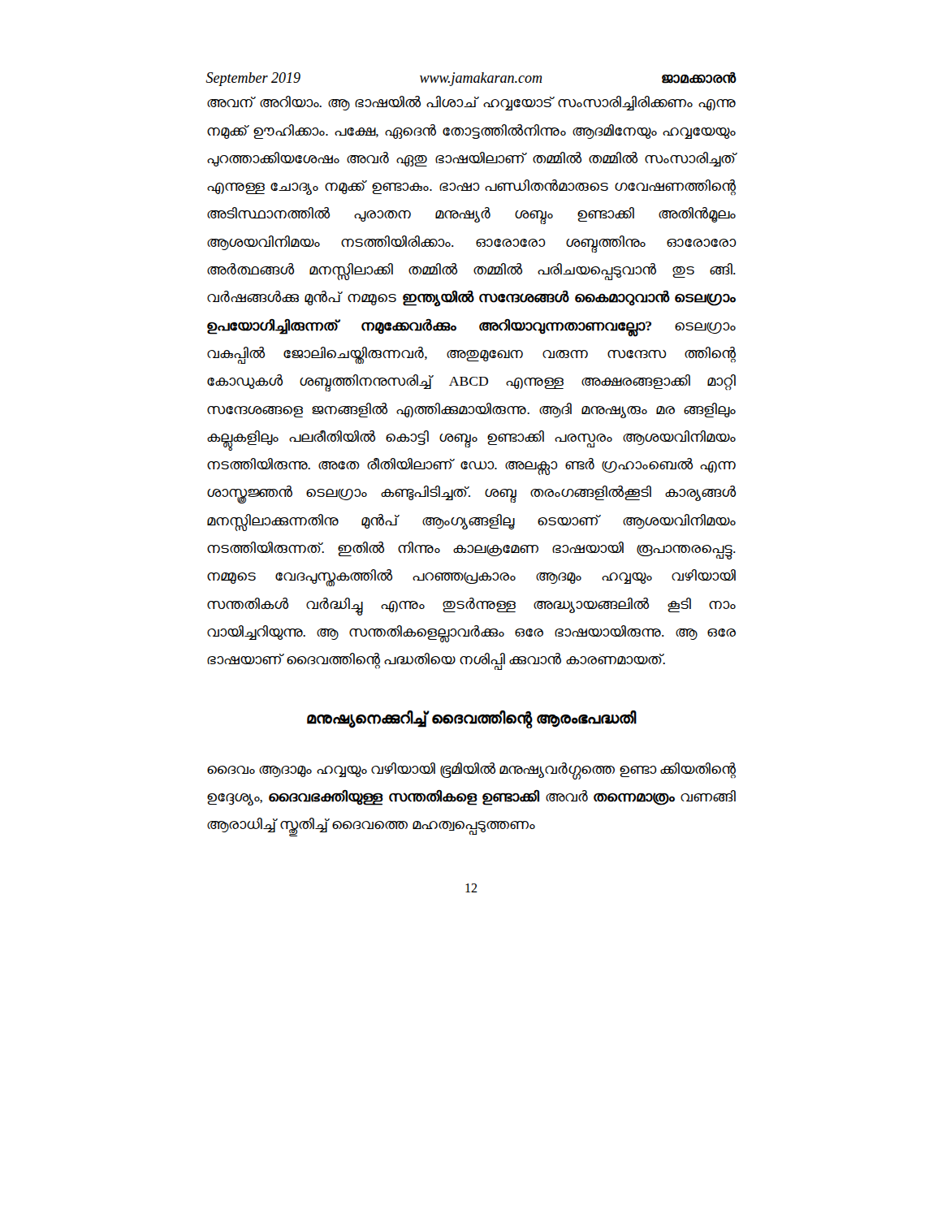September 2019 www.jamakaran.com ജാമക്കാരൻ
അവന് അറിയാം. ആ ഭാഷയിൽ പിശാച് ഹവ്വയോട് സംസാരിച്ചിരിക്കണം എന്നു നമുക്ക് ഊഹിക്കാം. പക്ഷേ, ഏദെൻ തോട്ടത്തിൽനിന്നും ആദമിനേയും ഹവ്വയേയും പുറത്താക്കിയശേഷം അവർ ഏതു ഭാഷയിലാണ് തമ്മിൽ തമ്മിൽ സംസാരിച്ചത് എന്നുള്ള ചോദ്യം നമുക്ക് ഉണ്ടാകും. ഭാഷാ പണ്ഡിതൻമാരുടെ ഗവേഷണത്തിന്റെ അടിസ്ഥാനത്തിൽ പുരാതന മനുഷ്യർ ശബ്ദം ഉണ്ടാക്കി അതിൻമൂലം ആശയവിനിമയം നടത്തിയിരിക്കാം. ഓരോരോ ശബ്ദത്തിനും ഓരോരോ അർത്ഥങ്ങൾ മനസ്സിലാക്കി തമ്മിൽ തമ്മിൽ പരിചയപ്പെടുവാൻ തുട ങ്ങി. വർഷങ്ങൾക്കു മുൻപ് നമ്മുടെ ഇന്ത്യയിൽ സന്ദേശങ്ങൾ കൈമാറുവാൻ ടെലഗ്രാം ഉപയോഗിച്ചിരുന്നത് നമുക്കേവർക്കും അറിയാവുന്നതാണവല്ലോ? ടെലഗ്രാം വകുപ്പിൽ ജോലിചെയ്തിരുന്നവർ, അതുമുഖേന വരുന്ന സന്ദേസ ത്തിന്റെ കോഡുകൾ ശബ്ദത്തിനനുസരിച്ച് ABCD എന്നുള്ള അക്ഷരങ്ങളാക്കി മാറ്റി സന്ദേശങ്ങളെ ജനങ്ങളിൽ എത്തിക്കുമായിരുന്നു. ആദി മനുഷ്യരും മര ങ്ങളിലും കല്ലുകളിലും പലരീതിയിൽ കൊട്ടി ശബ്ദം ഉണ്ടാക്കി പരസ്പരം ആശയവിനിമയം നടത്തിയിരുന്നു. അതേ രീതിയിലാണ് ഡോ. അലക്സാ ണ്ടർ ഗ്രഹാംബെൽ എന്ന ശാസ്ത്രജ്ഞൻ ടെലഗ്രാം കണ്ടുപിടിച്ചത്. ശബ്ദ തരംഗങ്ങളിൽക്കൂടി കാര്യങ്ങൾ മനസ്സിലാക്കുന്നതിനു മുൻപ് ആംഗ്യങ്ങളിലൂ ടെയാണ് ആശയവിനിമയം നടത്തിയിരുന്നത്. ഇതിൽ നിന്നും കാലക്രമേണ ഭാഷയായി രൂപാന്തരപ്പെട്ടു. നമ്മുടെ വേദപുസ്തകത്തിൽ പറഞ്ഞപ്രകാരം ആദമും ഹവ്വയും വഴിയായി സന്തതികൾ വർദ്ധിച്ചു എന്നും തുടർന്നുള്ള അദ്ധ്യായങ്ങലിൽ കൂടി നാം വായിച്ചറിയുന്നു. ആ സന്തതികളെല്ലാവർക്കും ഒരേ ഭാഷയായിരുന്നു. ആ ഒരേ ഭാഷയാണ് ദൈവത്തിന്റെ പദ്ധതിയെ നശിപ്പി ക്കുവാൻ കാരണമായത്.
മനുഷ്യനെക്കുറിച്ച് ദൈവത്തിന്റെ ആരംഭപദ്ധതി
ദൈവം ആദാമും ഹവ്വയും വഴിയായി ഭൂമിയിൽ മനുഷ്യവർഗ്ഗത്തെ ഉണ്ടാ ക്കിയതിന്റെ ഉദ്ദേശ്യം, ദൈവഭക്തിയുള്ള സന്തതികളെ ഉണ്ടാക്കി അവർ തന്നെമാത്രം വണങ്ങി ആരാധിച്ച് സ്തുതിച്ച് ദൈവത്തെ മഹത്വപ്പെടുത്തണം
12